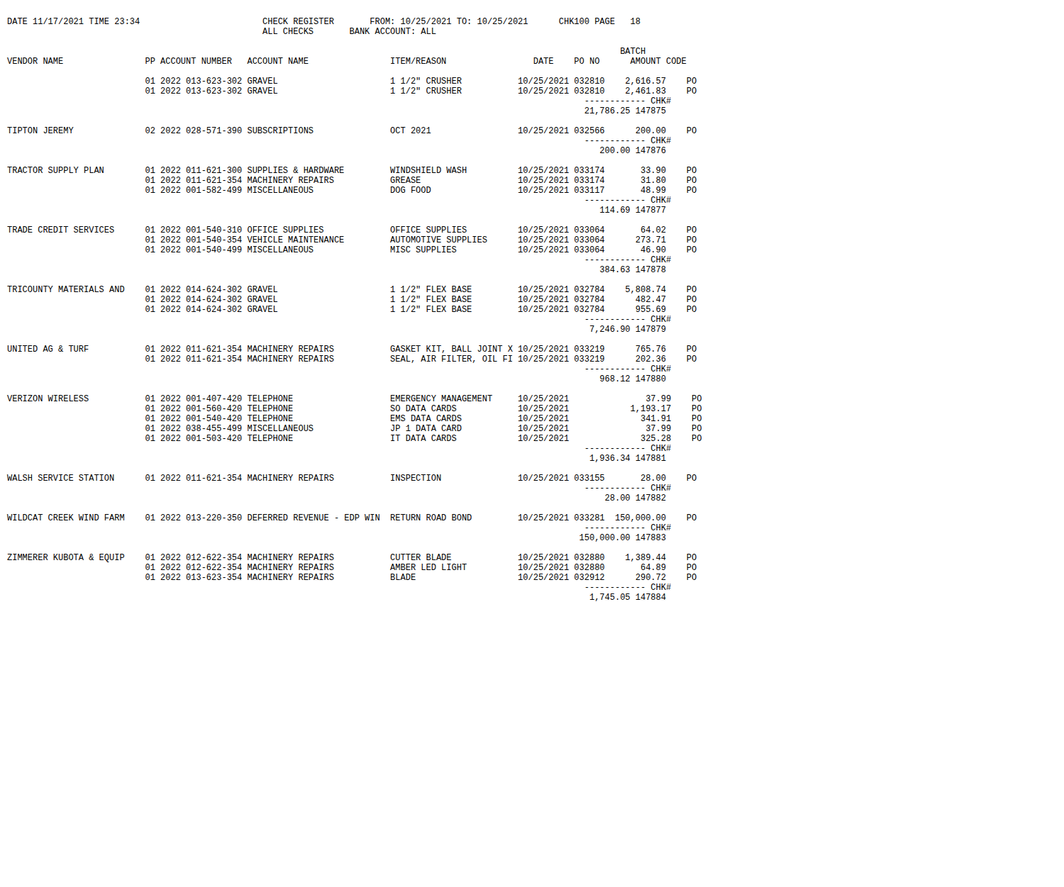DATE 11/17/2021 TIME 23:34 CHECK REGISTER FROM: 10/25/2021 TO: 10/25/2021 CHK100 PAGE 18 ALL CHECKS BANK ACCOUNT: ALL BATCH VENDOR NAME PP ACCOUNT NUMBER ACCOUNT NAME ITEM/REASON DATE PO NO AMOUNT CODE 01 2022 013-623-302 GRAVEL 1 1/2" CRUSHER 10/25/2021 032810 2,616.57 PO 01 2022 013-623-302 GRAVEL 1 1/2" CRUSHER 10/25/2021 032810 2,461.83 PO ------------ CHK# 21,786.25 147875 TIPTON JEREMY 02 2022 028-571-390 SUBSCRIPTIONS OCT 2021 10/25/2021 032566 200.00 PO ------------ CHK# 200.00 147876 TRACTOR SUPPLY PLAN 01 2022 011-621-300 SUPPLIES & HARDWARE WINDSHIELD WASH 10/25/2021 033174 33.90 PO 01 2022 011-621-354 MACHINERY REPAIRS GREASE 10/25/2021 033174 31.80 PO 01 2022 001-582-499 MISCELLANEOUS DOG FOOD 10/25/2021 033117 48.99 PO ------------ CHK# 114.69 147877 TRADE CREDIT SERVICES 01 2022 001-540-310 OFFICE SUPPLIES OFFICE SUPPLIES 10/25/2021 033064 64.02 PO 01 2022 001-540-354 VEHICLE MAINTENANCE AUTOMOTIVE SUPPLIES 10/25/2021 033064 273.71 PO 01 2022 001-540-499 MISCELLANEOUS MISC SUPPLIES 10/25/2021 033064 46.90 PO ------------ CHK# 384.63 147878 TRICOUNTY MATERIALS AND 01 2022 014-624-302 GRAVEL 1 1/2" FLEX BASE 10/25/2021 032784 5,808.74 PO 01 2022 014-624-302 GRAVEL 1 1/2" FLEX BASE 10/25/2021 032784 482.47 PO 01 2022 014-624-302 GRAVEL 1 1/2" FLEX BASE 10/25/2021 032784 955.69 PO ------------ CHK# 7,246.90 147879 UNITED AG & TURF 01 2022 011-621-354 MACHINERY REPAIRS GASKET KIT, BALL JOINT X 10/25/2021 033219 765.76 PO 01 2022 011-621-354 MACHINERY REPAIRS SEAL, AIR FILTER, OIL FI 10/25/2021 033219 202.36 PO ------------ CHK# 968.12 147880 VERIZON WIRELESS 01 2022 001-407-420 TELEPHONE EMERGENCY MANAGEMENT 10/25/2021 37.99 PO 01 2022 001-560-420 TELEPHONE SO DATA CARDS 10/25/2021 1,193.17 PO 01 2022 001-540-420 TELEPHONE EMS DATA CARDS 10/25/2021 341.91 PO 01 2022 038-455-499 MISCELLANEOUS JP 1 DATA CARD 10/25/2021 37.99 PO 01 2022 001-503-420 TELEPHONE IT DATA CARDS 10/25/2021 325.28 PO ------------ CHK# 1,936.34 147881 WALSH SERVICE STATION 01 2022 011-621-354 MACHINERY REPAIRS INSPECTION 10/25/2021 033155 28.00 PO ------------ CHK# 28.00 147882 WILDCAT CREEK WIND FARM 01 2022 013-220-350 DEFERRED REVENUE - EDP WIN RETURN ROAD BOND 10/25/2021 033281 150,000.00 PO ------------ CHK# 150,000.00 147883 ZIMMERER KUBOTA & EQUIP 01 2022 012-622-354 MACHINERY REPAIRS CUTTER BLADE 10/25/2021 032880 1,389.44 PO 01 2022 012-622-354 MACHINERY REPAIRS AMBER LED LIGHT 10/25/2021 032880 64.89 PO 01 2022 013-623-354 MACHINERY REPAIRS BLADE 10/25/2021 032912 290.72 PO ------------ CHK# 1,745.05 147884